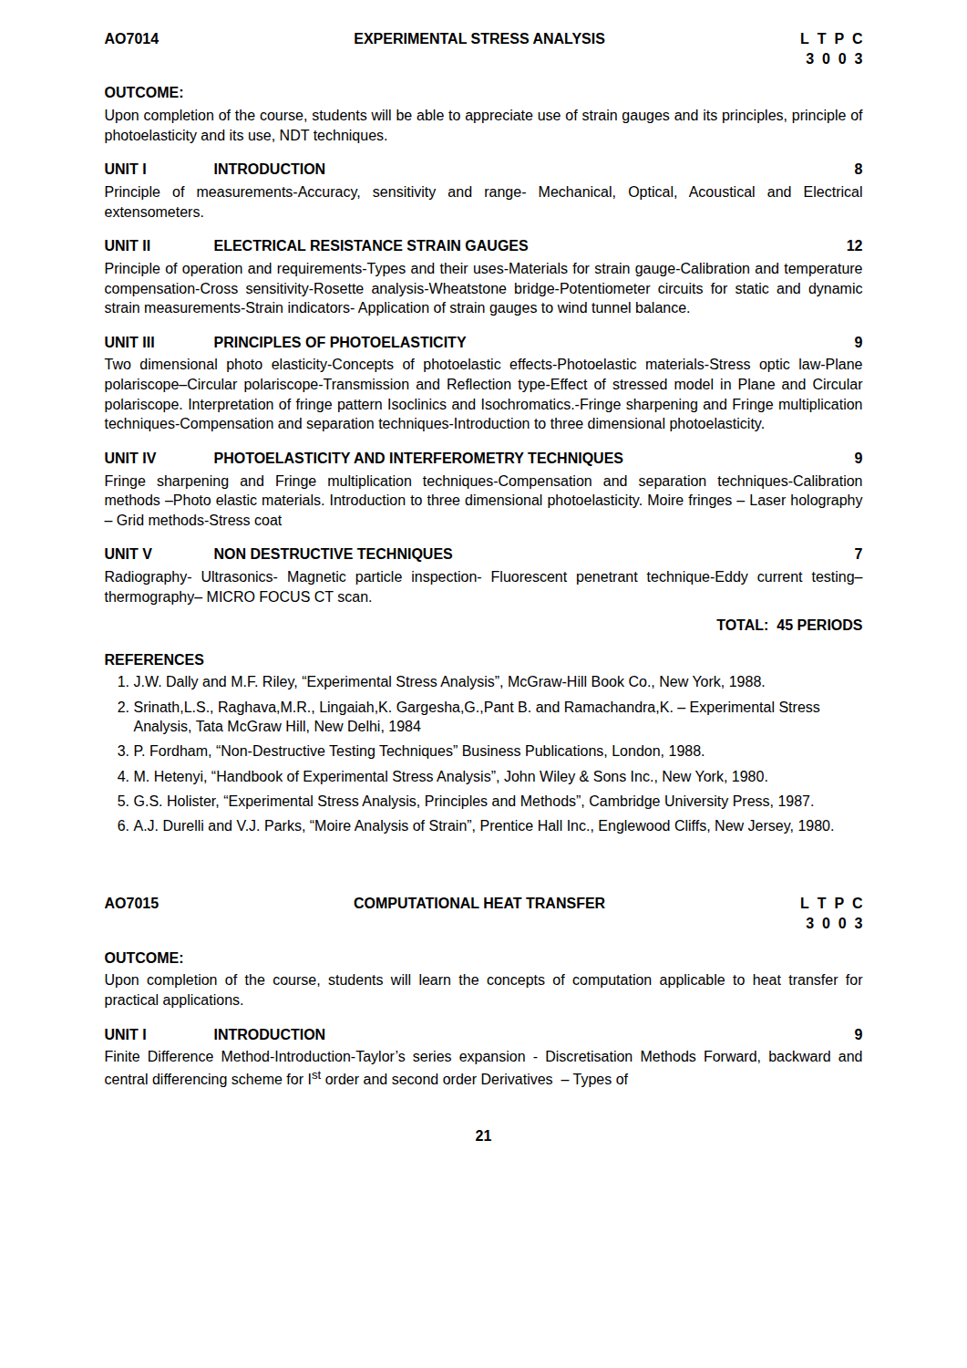AO7014 EXPERIMENTAL STRESS ANALYSIS L T P C
3 0 0 3
OUTCOME:
Upon completion of the course, students will be able to appreciate use of strain gauges and its principles, principle of photoelasticity and its use, NDT techniques.
UNIT I INTRODUCTION 8
Principle of measurements-Accuracy, sensitivity and range- Mechanical, Optical, Acoustical and Electrical extensometers.
UNIT II ELECTRICAL RESISTANCE STRAIN GAUGES 12
Principle of operation and requirements-Types and their uses-Materials for strain gauge-Calibration and temperature compensation-Cross sensitivity-Rosette analysis-Wheatstone bridge-Potentiometer circuits for static and dynamic strain measurements-Strain indicators- Application of strain gauges to wind tunnel balance.
UNIT III PRINCIPLES OF PHOTOELASTICITY 9
Two dimensional photo elasticity-Concepts of photoelastic effects-Photoelastic materials-Stress optic law-Plane polariscope–Circular polariscope-Transmission and Reflection type-Effect of stressed model in Plane and Circular polariscope. Interpretation of fringe pattern Isoclinics and Isochromatics.-Fringe sharpening and Fringe multiplication techniques-Compensation and separation techniques-Introduction to three dimensional photoelasticity.
UNIT IV PHOTOELASTICITY AND INTERFEROMETRY TECHNIQUES 9
Fringe sharpening and Fringe multiplication techniques-Compensation and separation techniques-Calibration methods –Photo elastic materials. Introduction to three dimensional photoelasticity. Moire fringes – Laser holography – Grid methods-Stress coat
UNIT V NON DESTRUCTIVE TECHNIQUES 7
Radiography- Ultrasonics- Magnetic particle inspection- Fluorescent penetrant technique-Eddy current testing– thermography– MICRO FOCUS CT scan.
TOTAL: 45 PERIODS
REFERENCES
J.W. Dally and M.F. Riley, “Experimental Stress Analysis”, McGraw-Hill Book Co., New York, 1988.
Srinath,L.S., Raghava,M.R., Lingaiah,K. Gargesha,G.,Pant B. and Ramachandra,K. – Experimental Stress Analysis, Tata McGraw Hill, New Delhi, 1984
P. Fordham, “Non-Destructive Testing Techniques” Business Publications, London, 1988.
M. Hetenyi, “Handbook of Experimental Stress Analysis”, John Wiley & Sons Inc., New York, 1980.
G.S. Holister, “Experimental Stress Analysis, Principles and Methods”, Cambridge University Press, 1987.
A.J. Durelli and V.J. Parks, “Moire Analysis of Strain”, Prentice Hall Inc., Englewood Cliffs, New Jersey, 1980.
AO7015 COMPUTATIONAL HEAT TRANSFER L T P C
3 0 0 3
OUTCOME:
Upon completion of the course, students will learn the concepts of computation applicable to heat transfer for practical applications.
UNIT I INTRODUCTION 9
Finite Difference Method-Introduction-Taylor’s series expansion - Discretisation Methods Forward, backward and central differencing scheme for Ist order and second order Derivatives – Types of
21